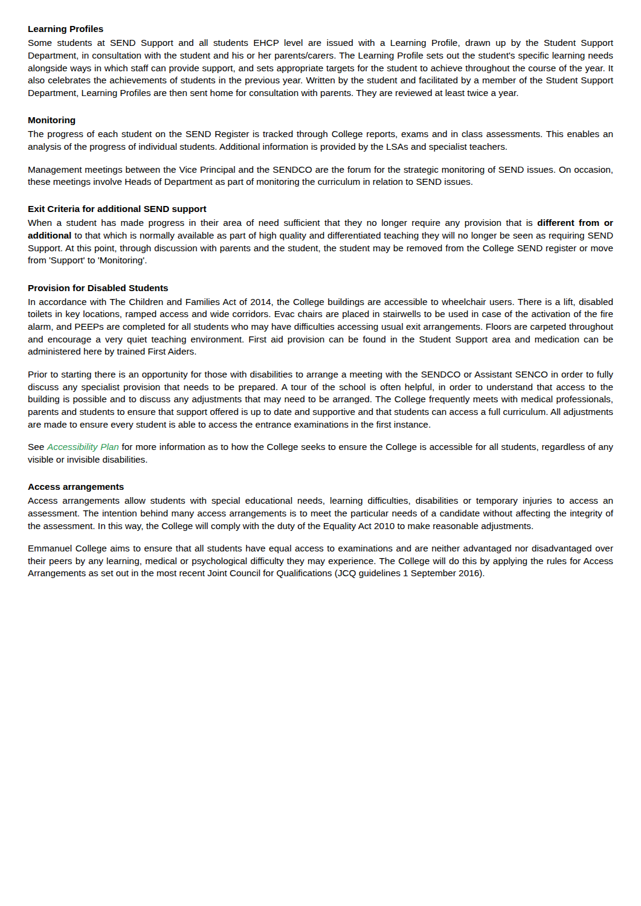Learning Profiles
Some students at SEND Support and all students EHCP level are issued with a Learning Profile, drawn up by the Student Support Department, in consultation with the student and his or her parents/carers. The Learning Profile sets out the student's specific learning needs alongside ways in which staff can provide support, and sets appropriate targets for the student to achieve throughout the course of the year. It also celebrates the achievements of students in the previous year. Written by the student and facilitated by a member of the Student Support Department, Learning Profiles are then sent home for consultation with parents. They are reviewed at least twice a year.
Monitoring
The progress of each student on the SEND Register is tracked through College reports, exams and in class assessments. This enables an analysis of the progress of individual students. Additional information is provided by the LSAs and specialist teachers.
Management meetings between the Vice Principal and the SENDCO are the forum for the strategic monitoring of SEND issues. On occasion, these meetings involve Heads of Department as part of monitoring the curriculum in relation to SEND issues.
Exit Criteria for additional SEND support
When a student has made progress in their area of need sufficient that they no longer require any provision that is different from or additional to that which is normally available as part of high quality and differentiated teaching they will no longer be seen as requiring SEND Support. At this point, through discussion with parents and the student, the student may be removed from the College SEND register or move from 'Support' to 'Monitoring'.
Provision for Disabled Students
In accordance with The Children and Families Act of 2014, the College buildings are accessible to wheelchair users. There is a lift, disabled toilets in key locations, ramped access and wide corridors. Evac chairs are placed in stairwells to be used in case of the activation of the fire alarm, and PEEPs are completed for all students who may have difficulties accessing usual exit arrangements. Floors are carpeted throughout and encourage a very quiet teaching environment. First aid provision can be found in the Student Support area and medication can be administered here by trained First Aiders.
Prior to starting there is an opportunity for those with disabilities to arrange a meeting with the SENDCO or Assistant SENCO in order to fully discuss any specialist provision that needs to be prepared. A tour of the school is often helpful, in order to understand that access to the building is possible and to discuss any adjustments that may need to be arranged. The College frequently meets with medical professionals, parents and students to ensure that support offered is up to date and supportive and that students can access a full curriculum. All adjustments are made to ensure every student is able to access the entrance examinations in the first instance.
See Accessibility Plan for more information as to how the College seeks to ensure the College is accessible for all students, regardless of any visible or invisible disabilities.
Access arrangements
Access arrangements allow students with special educational needs, learning difficulties, disabilities or temporary injuries to access an assessment. The intention behind many access arrangements is to meet the particular needs of a candidate without affecting the integrity of the assessment. In this way, the College will comply with the duty of the Equality Act 2010 to make reasonable adjustments.
Emmanuel College aims to ensure that all students have equal access to examinations and are neither advantaged nor disadvantaged over their peers by any learning, medical or psychological difficulty they may experience. The College will do this by applying the rules for Access Arrangements as set out in the most recent Joint Council for Qualifications (JCQ guidelines 1 September 2016).